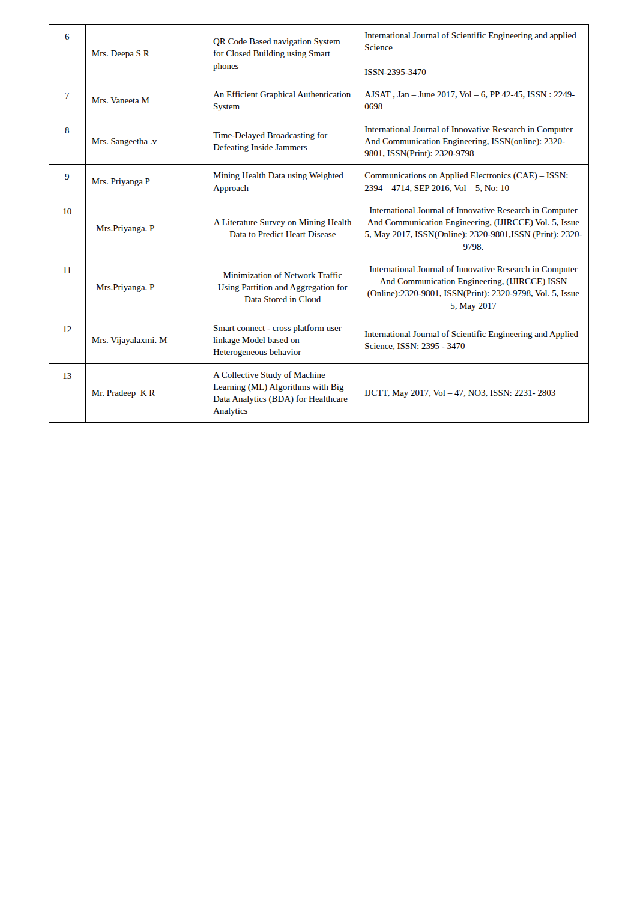| 6 | Mrs. Deepa S R | QR Code Based navigation System for Closed Building using Smart phones | International Journal of Scientific Engineering and applied Science ISSN-2395-3470 |
| 7 | Mrs. Vaneeta M | An Efficient Graphical Authentication System | AJSAT , Jan – June 2017, Vol – 6, PP 42-45, ISSN : 2249-0698 |
| 8 | Mrs. Sangeetha .v | Time-Delayed Broadcasting for Defeating Inside Jammers | International Journal of Innovative Research in Computer And Communication Engineering, ISSN(online): 2320-9801, ISSN(Print): 2320-9798 |
| 9 | Mrs. Priyanga P | Mining Health Data using Weighted Approach | Communications on Applied Electronics (CAE) – ISSN: 2394 – 4714, SEP 2016, Vol – 5, No: 10 |
| 10 | Mrs.Priyanga. P | A Literature Survey on Mining Health Data to Predict Heart Disease | International Journal of Innovative Research in Computer And Communication Engineering, (IJIRCCE) Vol. 5, Issue 5, May 2017, ISSN(Online): 2320-9801,ISSN (Print): 2320-9798. |
| 11 | Mrs.Priyanga. P | Minimization of Network Traffic Using Partition and Aggregation for Data Stored in Cloud | International Journal of Innovative Research in Computer And Communication Engineering, (IJIRCCE) ISSN (Online):2320-9801, ISSN(Print): 2320-9798, Vol. 5, Issue 5, May 2017 |
| 12 | Mrs. Vijayalaxmi. M | Smart connect - cross platform user linkage Model based on Heterogeneous behavior | International Journal of Scientific Engineering and Applied Science, ISSN: 2395 - 3470 |
| 13 | Mr. Pradeep K R | A Collective Study of Machine Learning (ML) Algorithms with Big Data Analytics (BDA) for Healthcare Analytics | IJCTT, May 2017, Vol – 47, NO3, ISSN: 2231- 2803 |